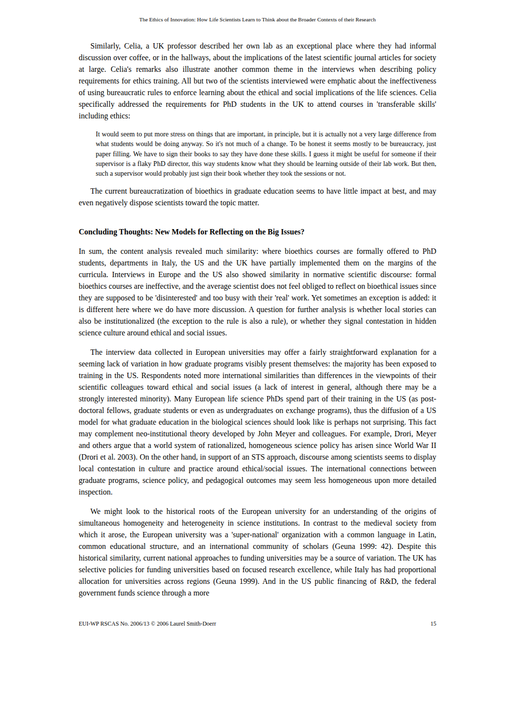The Ethics of Innovation: How Life Scientists Learn to Think about the Broader Contexts of their Research
Similarly, Celia, a UK professor described her own lab as an exceptional place where they had informal discussion over coffee, or in the hallways, about the implications of the latest scientific journal articles for society at large. Celia's remarks also illustrate another common theme in the interviews when describing policy requirements for ethics training. All but two of the scientists interviewed were emphatic about the ineffectiveness of using bureaucratic rules to enforce learning about the ethical and social implications of the life sciences. Celia specifically addressed the requirements for PhD students in the UK to attend courses in 'transferable skills' including ethics:
It would seem to put more stress on things that are important, in principle, but it is actually not a very large difference from what students would be doing anyway. So it's not much of a change. To be honest it seems mostly to be bureaucracy, just paper filling. We have to sign their books to say they have done these skills. I guess it might be useful for someone if their supervisor is a flaky PhD director, this way students know what they should be learning outside of their lab work. But then, such a supervisor would probably just sign their book whether they took the sessions or not.
The current bureaucratization of bioethics in graduate education seems to have little impact at best, and may even negatively dispose scientists toward the topic matter.
Concluding Thoughts: New Models for Reflecting on the Big Issues?
In sum, the content analysis revealed much similarity: where bioethics courses are formally offered to PhD students, departments in Italy, the US and the UK have partially implemented them on the margins of the curricula. Interviews in Europe and the US also showed similarity in normative scientific discourse: formal bioethics courses are ineffective, and the average scientist does not feel obliged to reflect on bioethical issues since they are supposed to be 'disinterested' and too busy with their 'real' work. Yet sometimes an exception is added: it is different here where we do have more discussion. A question for further analysis is whether local stories can also be institutionalized (the exception to the rule is also a rule), or whether they signal contestation in hidden science culture around ethical and social issues.
The interview data collected in European universities may offer a fairly straightforward explanation for a seeming lack of variation in how graduate programs visibly present themselves: the majority has been exposed to training in the US. Respondents noted more international similarities than differences in the viewpoints of their scientific colleagues toward ethical and social issues (a lack of interest in general, although there may be a strongly interested minority). Many European life science PhDs spend part of their training in the US (as post-doctoral fellows, graduate students or even as undergraduates on exchange programs), thus the diffusion of a US model for what graduate education in the biological sciences should look like is perhaps not surprising. This fact may complement neo-institutional theory developed by John Meyer and colleagues. For example, Drori, Meyer and others argue that a world system of rationalized, homogeneous science policy has arisen since World War II (Drori et al. 2003). On the other hand, in support of an STS approach, discourse among scientists seems to display local contestation in culture and practice around ethical/social issues. The international connections between graduate programs, science policy, and pedagogical outcomes may seem less homogeneous upon more detailed inspection.
We might look to the historical roots of the European university for an understanding of the origins of simultaneous homogeneity and heterogeneity in science institutions. In contrast to the medieval society from which it arose, the European university was a 'super-national' organization with a common language in Latin, common educational structure, and an international community of scholars (Geuna 1999: 42). Despite this historical similarity, current national approaches to funding universities may be a source of variation. The UK has selective policies for funding universities based on focused research excellence, while Italy has had proportional allocation for universities across regions (Geuna 1999). And in the US public financing of R&D, the federal government funds science through a more
EUI-WP RSCAS No. 2006/13 © 2006 Laurel Smith-Doerr 15